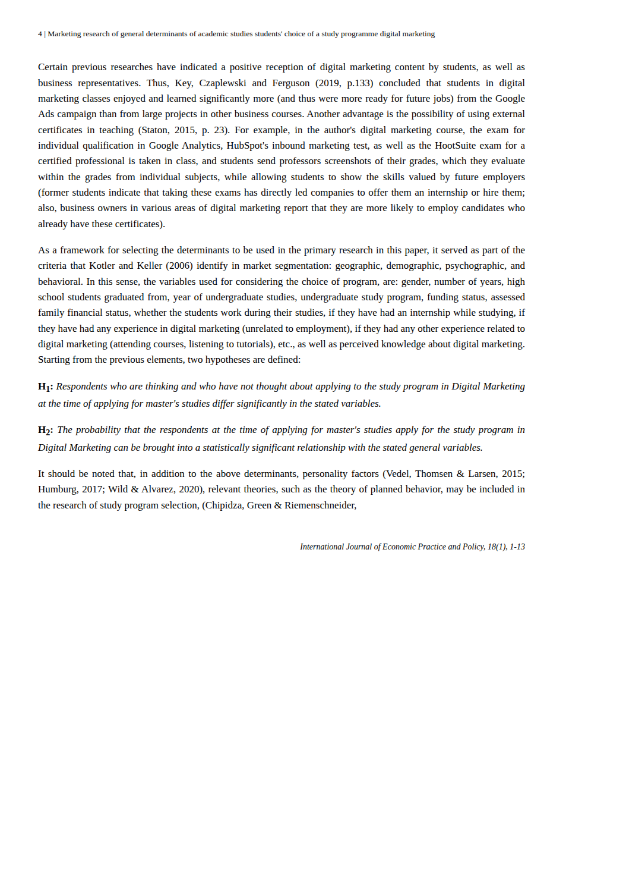4 | Marketing research of general determinants of academic studies students' choice of a study programme digital marketing
Certain previous researches have indicated a positive reception of digital marketing content by students, as well as business representatives. Thus, Key, Czaplewski and Ferguson (2019, p.133) concluded that students in digital marketing classes enjoyed and learned significantly more (and thus were more ready for future jobs) from the Google Ads campaign than from large projects in other business courses. Another advantage is the possibility of using external certificates in teaching (Staton, 2015, p. 23). For example, in the author's digital marketing course, the exam for individual qualification in Google Analytics, HubSpot's inbound marketing test, as well as the HootSuite exam for a certified professional is taken in class, and students send professors screenshots of their grades, which they evaluate within the grades from individual subjects, while allowing students to show the skills valued by future employers (former students indicate that taking these exams has directly led companies to offer them an internship or hire them; also, business owners in various areas of digital marketing report that they are more likely to employ candidates who already have these certificates).
As a framework for selecting the determinants to be used in the primary research in this paper, it served as part of the criteria that Kotler and Keller (2006) identify in market segmentation: geographic, demographic, psychographic, and behavioral. In this sense, the variables used for considering the choice of program, are: gender, number of years, high school students graduated from, year of undergraduate studies, undergraduate study program, funding status, assessed family financial status, whether the students work during their studies, if they have had an internship while studying, if they have had any experience in digital marketing (unrelated to employment), if they had any other experience related to digital marketing (attending courses, listening to tutorials), etc., as well as perceived knowledge about digital marketing. Starting from the previous elements, two hypotheses are defined:
H1: Respondents who are thinking and who have not thought about applying to the study program in Digital Marketing at the time of applying for master's studies differ significantly in the stated variables.
H2: The probability that the respondents at the time of applying for master's studies apply for the study program in Digital Marketing can be brought into a statistically significant relationship with the stated general variables.
It should be noted that, in addition to the above determinants, personality factors (Vedel, Thomsen & Larsen, 2015; Humburg, 2017; Wild & Alvarez, 2020), relevant theories, such as the theory of planned behavior, may be included in the research of study program selection, (Chipidza, Green & Riemenschneider,
International Journal of Economic Practice and Policy, 18(1), 1-13